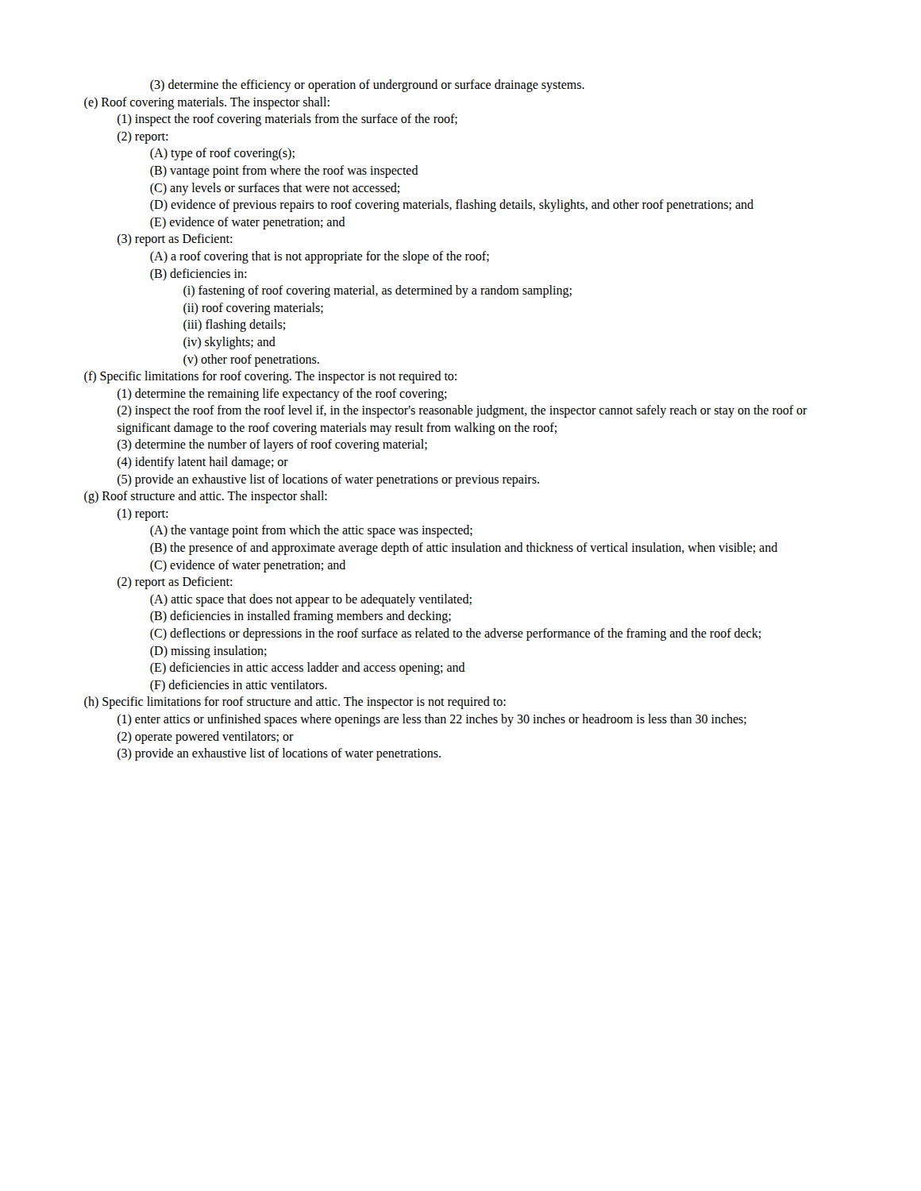(3) determine the efficiency or operation of underground or surface drainage systems.
(e) Roof covering materials. The inspector shall:
(1) inspect the roof covering materials from the surface of the roof;
(2) report:
(A) type of roof covering(s);
(B) vantage point from where the roof was inspected
(C) any levels or surfaces that were not accessed;
(D) evidence of previous repairs to roof covering materials, flashing details, skylights, and other roof penetrations; and
(E) evidence of water penetration; and
(3) report as Deficient:
(A) a roof covering that is not appropriate for the slope of the roof;
(B) deficiencies in:
(i) fastening of roof covering material, as determined by a random sampling;
(ii) roof covering materials;
(iii) flashing details;
(iv) skylights; and
(v) other roof penetrations.
(f) Specific limitations for roof covering. The inspector is not required to:
(1) determine the remaining life expectancy of the roof covering;
(2) inspect the roof from the roof level if, in the inspector's reasonable judgment, the inspector cannot safely reach or stay on the roof or significant damage to the roof covering materials may result from walking on the roof;
(3) determine the number of layers of roof covering material;
(4) identify latent hail damage; or
(5) provide an exhaustive list of locations of water penetrations or previous repairs.
(g) Roof structure and attic. The inspector shall:
(1) report:
(A) the vantage point from which the attic space was inspected;
(B) the presence of and approximate average depth of attic insulation and thickness of vertical insulation, when visible; and
(C) evidence of water penetration; and
(2) report as Deficient:
(A) attic space that does not appear to be adequately ventilated;
(B) deficiencies in installed framing members and decking;
(C) deflections or depressions in the roof surface as related to the adverse performance of the framing and the roof deck;
(D) missing insulation;
(E) deficiencies in attic access ladder and access opening; and
(F) deficiencies in attic ventilators.
(h) Specific limitations for roof structure and attic. The inspector is not required to:
(1) enter attics or unfinished spaces where openings are less than 22 inches by 30 inches or headroom is less than 30 inches;
(2) operate powered ventilators; or
(3) provide an exhaustive list of locations of water penetrations.